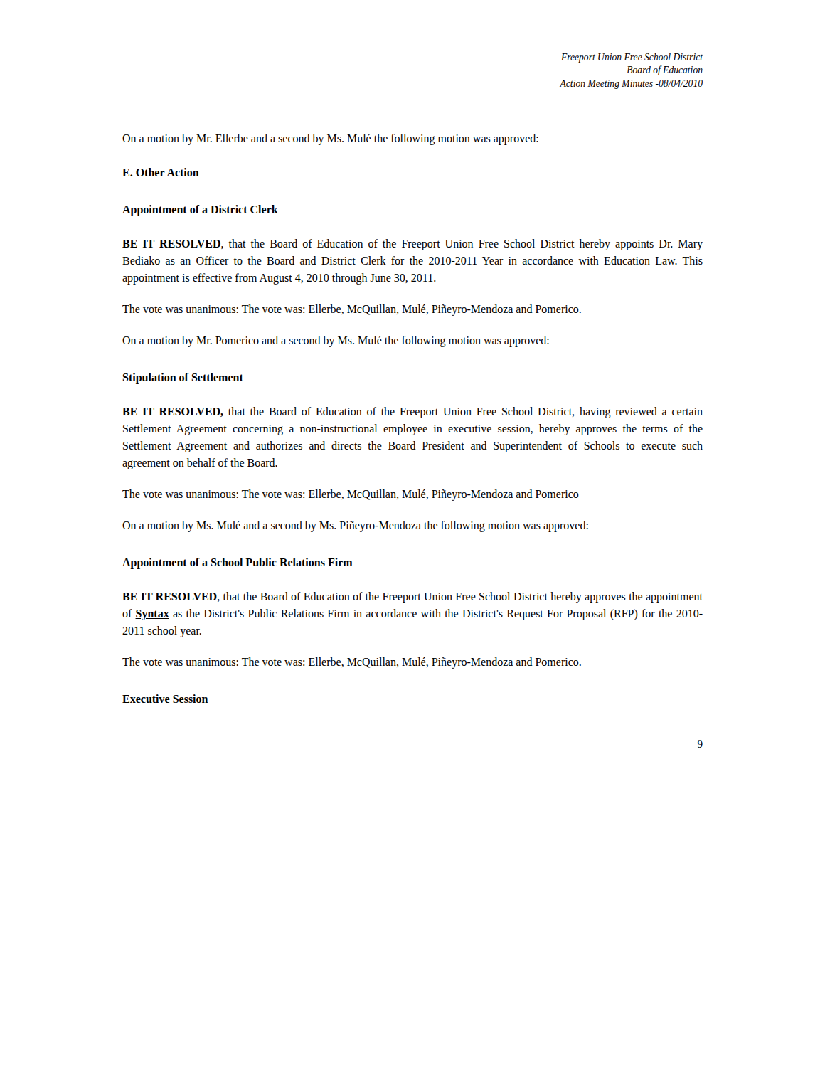Freeport Union Free School District
Board of Education
Action Meeting Minutes -08/04/2010
On a motion by Mr. Ellerbe and a second by Ms. Mulé the following motion was approved:
E. Other Action
Appointment of a District Clerk
BE IT RESOLVED, that the Board of Education of the Freeport Union Free School District hereby appoints Dr. Mary Bediako as an Officer to the Board and District Clerk for the 2010-2011 Year in accordance with Education Law. This appointment is effective from August 4, 2010 through June 30, 2011.
The vote was unanimous: The vote was: Ellerbe, McQuillan, Mulé, Piñeyro-Mendoza and Pomerico.
On a motion by Mr. Pomerico and a second by Ms. Mulé the following motion was approved:
Stipulation of Settlement
BE IT RESOLVED, that the Board of Education of the Freeport Union Free School District, having reviewed a certain Settlement Agreement concerning a non-instructional employee in executive session, hereby approves the terms of the Settlement Agreement and authorizes and directs the Board President and Superintendent of Schools to execute such agreement on behalf of the Board.
The vote was unanimous: The vote was: Ellerbe, McQuillan, Mulé, Piñeyro-Mendoza and Pomerico
On a motion by Ms. Mulé and a second by Ms. Piñeyro-Mendoza the following motion was approved:
Appointment of a School Public Relations Firm
BE IT RESOLVED, that the Board of Education of the Freeport Union Free School District hereby approves the appointment of Syntax as the District's Public Relations Firm in accordance with the District's Request For Proposal (RFP) for the 2010-2011 school year.
The vote was unanimous: The vote was: Ellerbe, McQuillan, Mulé, Piñeyro-Mendoza and Pomerico.
Executive Session
9